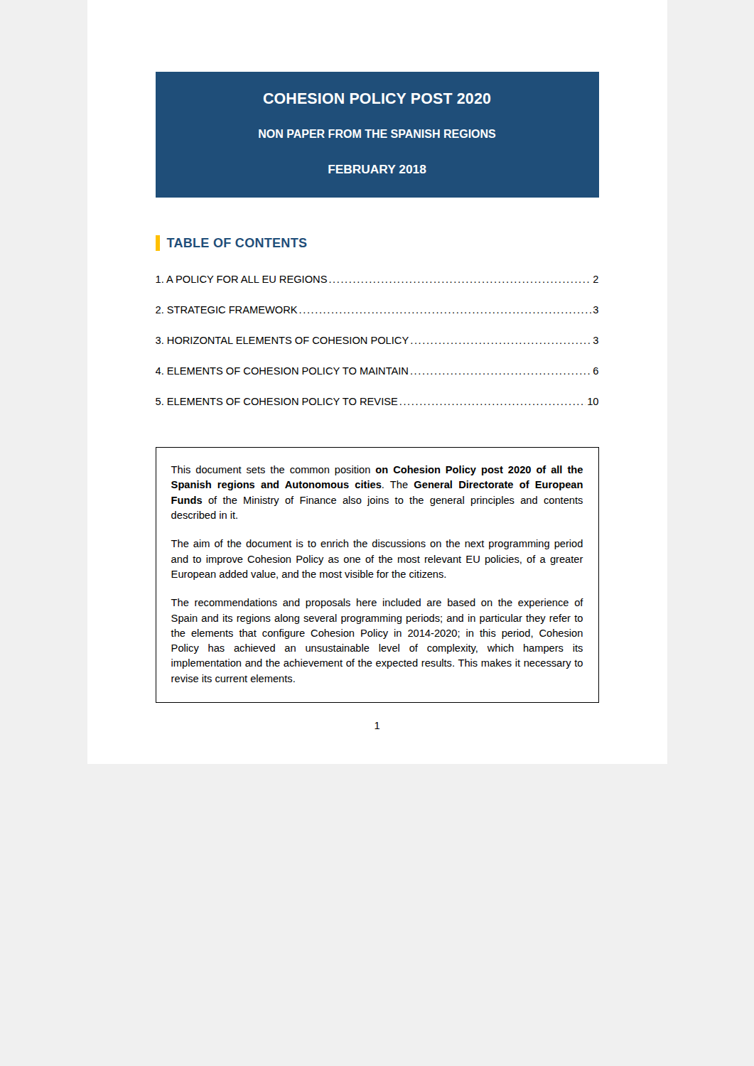COHESION POLICY POST 2020
NON PAPER FROM THE SPANISH REGIONS
FEBRUARY 2018
TABLE OF CONTENTS
1. A POLICY FOR ALL EU REGIONS .................................................................................................................. 2
2. STRATEGIC FRAMEWORK .................................................................................................................. 3
3. HORIZONTAL ELEMENTS OF COHESION POLICY .................................................................................................................. 3
4. ELEMENTS OF COHESION POLICY TO MAINTAIN .................................................................................................................. 6
5. ELEMENTS OF COHESION POLICY TO REVISE .................................................................................................................. 10
This document sets the common position on Cohesion Policy post 2020 of all the Spanish regions and Autonomous cities. The General Directorate of European Funds of the Ministry of Finance also joins to the general principles and contents described in it.
The aim of the document is to enrich the discussions on the next programming period and to improve Cohesion Policy as one of the most relevant EU policies, of a greater European added value, and the most visible for the citizens.
The recommendations and proposals here included are based on the experience of Spain and its regions along several programming periods; and in particular they refer to the elements that configure Cohesion Policy in 2014-2020; in this period, Cohesion Policy has achieved an unsustainable level of complexity, which hampers its implementation and the achievement of the expected results. This makes it necessary to revise its current elements.
1